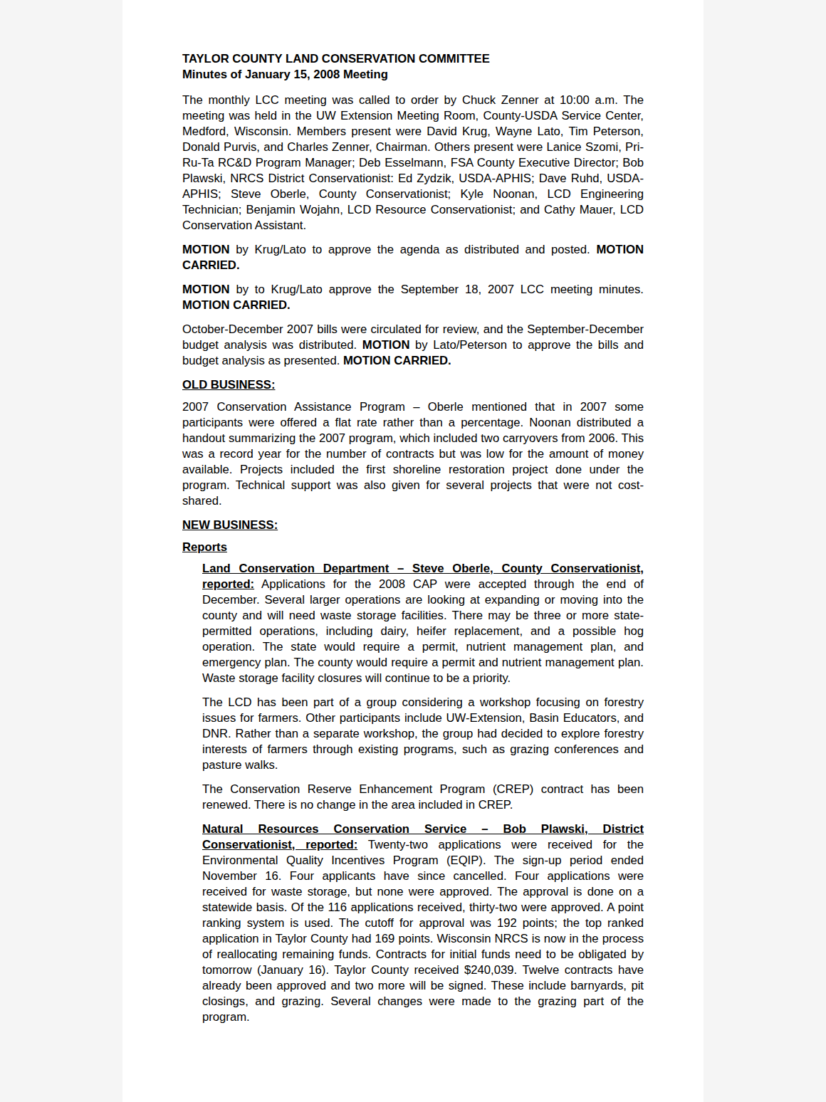TAYLOR COUNTY LAND CONSERVATION COMMITTEEMinutes of January 15, 2008 Meeting
The monthly LCC meeting was called to order by Chuck Zenner at 10:00 a.m. The meeting was held in the UW Extension Meeting Room, County-USDA Service Center, Medford, Wisconsin. Members present were David Krug, Wayne Lato, Tim Peterson, Donald Purvis, and Charles Zenner, Chairman. Others present were Lanice Szomi, Pri-Ru-Ta RC&D Program Manager; Deb Esselmann, FSA County Executive Director; Bob Plawski, NRCS District Conservationist: Ed Zydzik, USDA-APHIS; Dave Ruhd, USDA-APHIS; Steve Oberle, County Conservationist; Kyle Noonan, LCD Engineering Technician; Benjamin Wojahn, LCD Resource Conservationist; and Cathy Mauer, LCD Conservation Assistant.
MOTION by Krug/Lato to approve the agenda as distributed and posted. MOTION CARRIED.
MOTION by to Krug/Lato approve the September 18, 2007 LCC meeting minutes. MOTION CARRIED.
October-December 2007 bills were circulated for review, and the September-December budget analysis was distributed. MOTION by Lato/Peterson to approve the bills and budget analysis as presented. MOTION CARRIED.
OLD BUSINESS:
2007 Conservation Assistance Program – Oberle mentioned that in 2007 some participants were offered a flat rate rather than a percentage. Noonan distributed a handout summarizing the 2007 program, which included two carryovers from 2006. This was a record year for the number of contracts but was low for the amount of money available. Projects included the first shoreline restoration project done under the program. Technical support was also given for several projects that were not cost-shared.
NEW BUSINESS:
Reports
Land Conservation Department – Steve Oberle, County Conservationist, reported: Applications for the 2008 CAP were accepted through the end of December. Several larger operations are looking at expanding or moving into the county and will need waste storage facilities. There may be three or more state-permitted operations, including dairy, heifer replacement, and a possible hog operation. The state would require a permit, nutrient management plan, and emergency plan. The county would require a permit and nutrient management plan. Waste storage facility closures will continue to be a priority.
The LCD has been part of a group considering a workshop focusing on forestry issues for farmers. Other participants include UW-Extension, Basin Educators, and DNR. Rather than a separate workshop, the group had decided to explore forestry interests of farmers through existing programs, such as grazing conferences and pasture walks.
The Conservation Reserve Enhancement Program (CREP) contract has been renewed. There is no change in the area included in CREP.
Natural Resources Conservation Service – Bob Plawski, District Conservationist, reported: Twenty-two applications were received for the Environmental Quality Incentives Program (EQIP). The sign-up period ended November 16. Four applicants have since cancelled. Four applications were received for waste storage, but none were approved. The approval is done on a statewide basis. Of the 116 applications received, thirty-two were approved. A point ranking system is used. The cutoff for approval was 192 points; the top ranked application in Taylor County had 169 points. Wisconsin NRCS is now in the process of reallocating remaining funds. Contracts for initial funds need to be obligated by tomorrow (January 16). Taylor County received $240,039. Twelve contracts have already been approved and two more will be signed. These include barnyards, pit closings, and grazing. Several changes were made to the grazing part of the program.